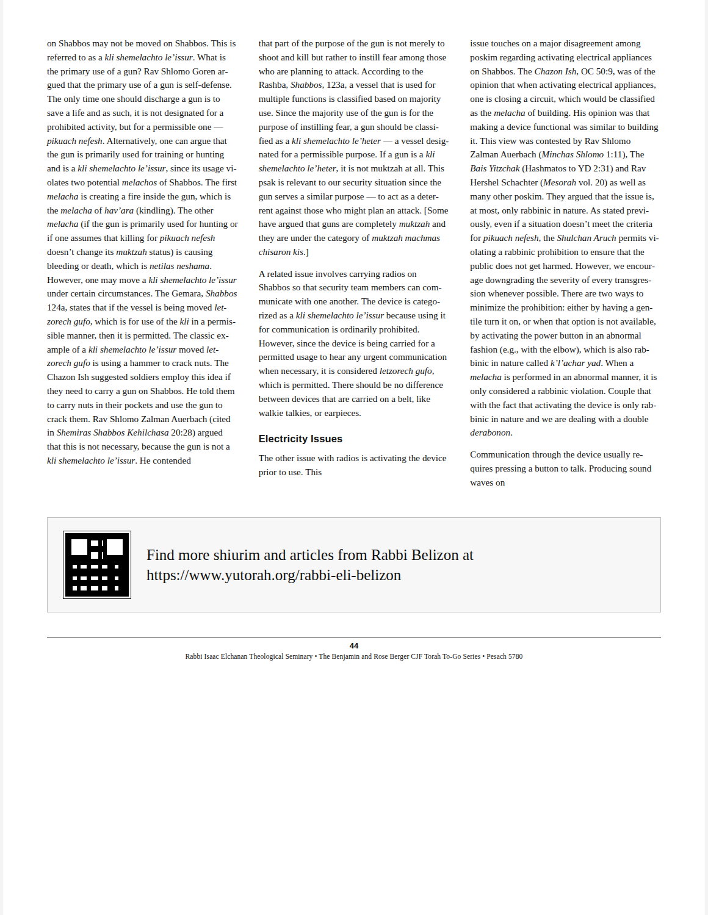on Shabbos may not be moved on Shabbos. This is referred to as a kli shemelachto le’issur. What is the primary use of a gun? Rav Shlomo Goren argued that the primary use of a gun is self-defense. The only time one should discharge a gun is to save a life and as such, it is not designated for a prohibited activity, but for a permissible one — pikuach nefesh. Alternatively, one can argue that the gun is primarily used for training or hunting and is a kli shemelachto le’issur, since its usage violates two potential melachos of Shabbos. The first melacha is creating a fire inside the gun, which is the melacha of hav’ara (kindling). The other melacha (if the gun is primarily used for hunting or if one assumes that killing for pikuach nefesh doesn’t change its muktzah status) is causing bleeding or death, which is netilas neshama. However, one may move a kli shemelachto le’issur under certain circumstances. The Gemara, Shabbos 124a, states that if the vessel is being moved letzorech gufo, which is for use of the kli in a permissible manner, then it is permitted. The classic example of a kli shemelachto le’issur moved letzorech gufo is using a hammer to crack nuts. The Chazon Ish suggested soldiers employ this idea if they need to carry a gun on Shabbos. He told them to carry nuts in their pockets and use the gun to crack them. Rav Shlomo Zalman Auerbach (cited in Shemiras Shabbos Kehilchasa 20:28) argued that this is not necessary, because the gun is not a kli shemelachto le’issur. He contended
that part of the purpose of the gun is not merely to shoot and kill but rather to instill fear among those who are planning to attack. According to the Rashba, Shabbos, 123a, a vessel that is used for multiple functions is classified based on majority use. Since the majority use of the gun is for the purpose of instilling fear, a gun should be classified as a kli shemelachto le’heter — a vessel designated for a permissible purpose. If a gun is a kli shemelachto le’heter, it is not muktzah at all. This psak is relevant to our security situation since the gun serves a similar purpose — to act as a deterrent against those who might plan an attack. [Some have argued that guns are completely muktzah and they are under the category of muktzah machmas chisaron kis.]
A related issue involves carrying radios on Shabbos so that security team members can communicate with one another. The device is categorized as a kli shemelachto le’issur because using it for communication is ordinarily prohibited. However, since the device is being carried for a permitted usage to hear any urgent communication when necessary, it is considered letzorech gufo, which is permitted. There should be no difference between devices that are carried on a belt, like walkie talkies, or earpieces.
Electricity Issues
The other issue with radios is activating the device prior to use. This
issue touches on a major disagreement among poskim regarding activating electrical appliances on Shabbos. The Chazon Ish, OC 50:9, was of the opinion that when activating electrical appliances, one is closing a circuit, which would be classified as the melacha of building. His opinion was that making a device functional was similar to building it. This view was contested by Rav Shlomo Zalman Auerbach (Minchas Shlomo 1:11), The Bais Yitzchak (Hashmatos to YD 2:31) and Rav Hershel Schachter (Mesorah vol. 20) as well as many other poskim. They argued that the issue is, at most, only rabbinic in nature. As stated previously, even if a situation doesn’t meet the criteria for pikuach nefesh, the Shulchan Aruch permits violating a rabbinic prohibition to ensure that the public does not get harmed. However, we encourage downgrading the severity of every transgression whenever possible. There are two ways to minimize the prohibition: either by having a gentile turn it on, or when that option is not available, by activating the power button in an abnormal fashion (e.g., with the elbow), which is also rabbinic in nature called k’l’achar yad. When a melacha is performed in an abnormal manner, it is only considered a rabbinic violation. Couple that with the fact that activating the device is only rabbinic in nature and we are dealing with a double derabonon.
Communication through the device usually requires pressing a button to talk. Producing sound waves on
Find more shiurim and articles from Rabbi Belizon at
https://www.yutorah.org/rabbi-eli-belizon
44
Rabbi Isaac Elchanan Theological Seminary • The Benjamin and Rose Berger CJF Torah To-Go Series • Pesach 5780